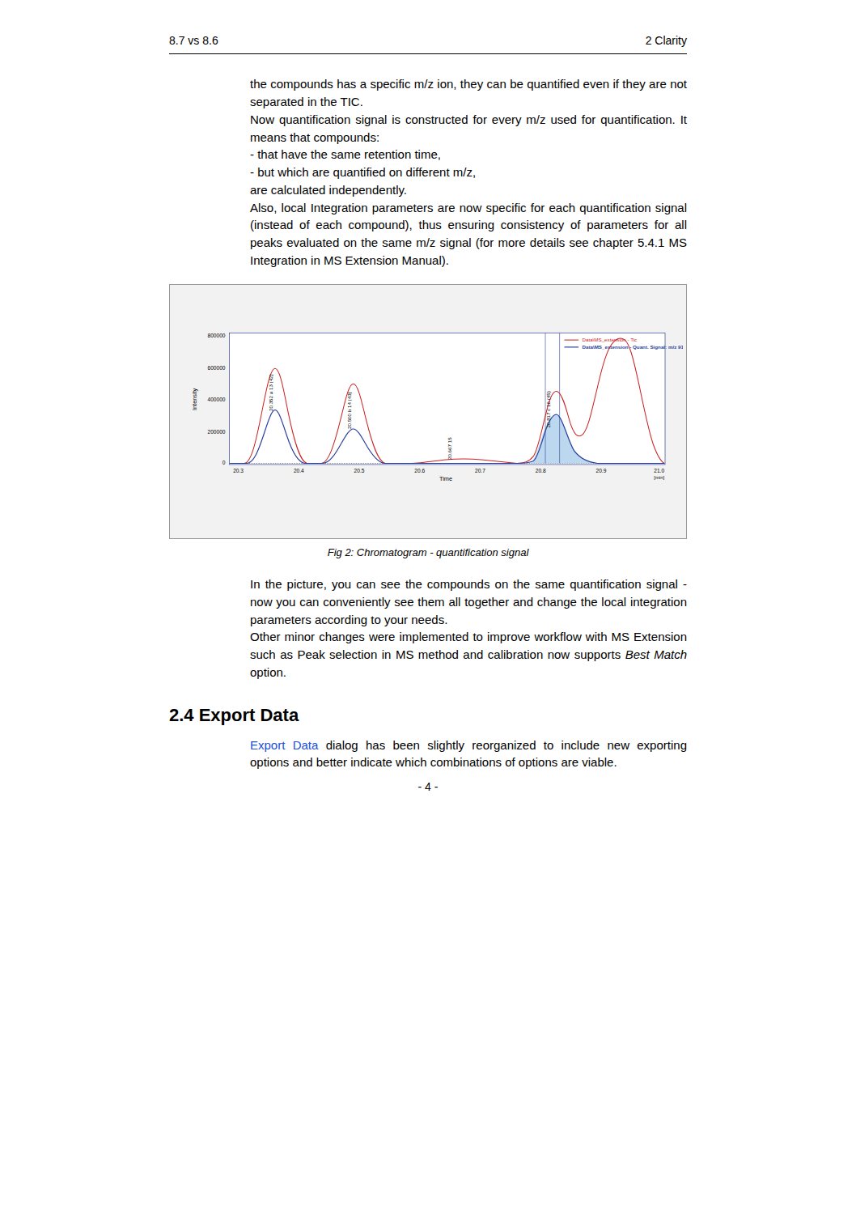8.7 vs 8.6
2 Clarity
the compounds has a specific m/z ion, they can be quantified even if they are not separated in the TIC.
Now quantification signal is constructed for every m/z used for quantification. It means that compounds:
- that have the same retention time,
- but which are quantified on different m/z,
are calculated independently.
Also, local Integration parameters are now specific for each quantification signal (instead of each compound), thus ensuring consistency of parameters for all peaks evaluated on the same m/z signal (for more details see chapter 5.4.1 MS Integration in MS Extension Manual).
800000 600000 400000 200000 0 Intensity 20.3 20.4 20.5 20.6 20.7 20.8 20.9 21.0 [min] Time Data\MS_extension - Tic Data\MS_extension - Quant. Signal: m/z 91.0 20.352 a 13 (42) 20.500 b 14 (43) 20.667 15 20.817 c 16 (45)
Fig 2: Chromatogram - quantification signal
In the picture, you can see the compounds on the same quantification signal - now you can conveniently see them all together and change the local integration parameters according to your needs.
Other minor changes were implemented to improve workflow with MS Extension such as Peak selection in MS method and calibration now supports Best Match option.
2.4 Export Data
Export Data dialog has been slightly reorganized to include new exporting options and better indicate which combinations of options are viable.
- 4 -